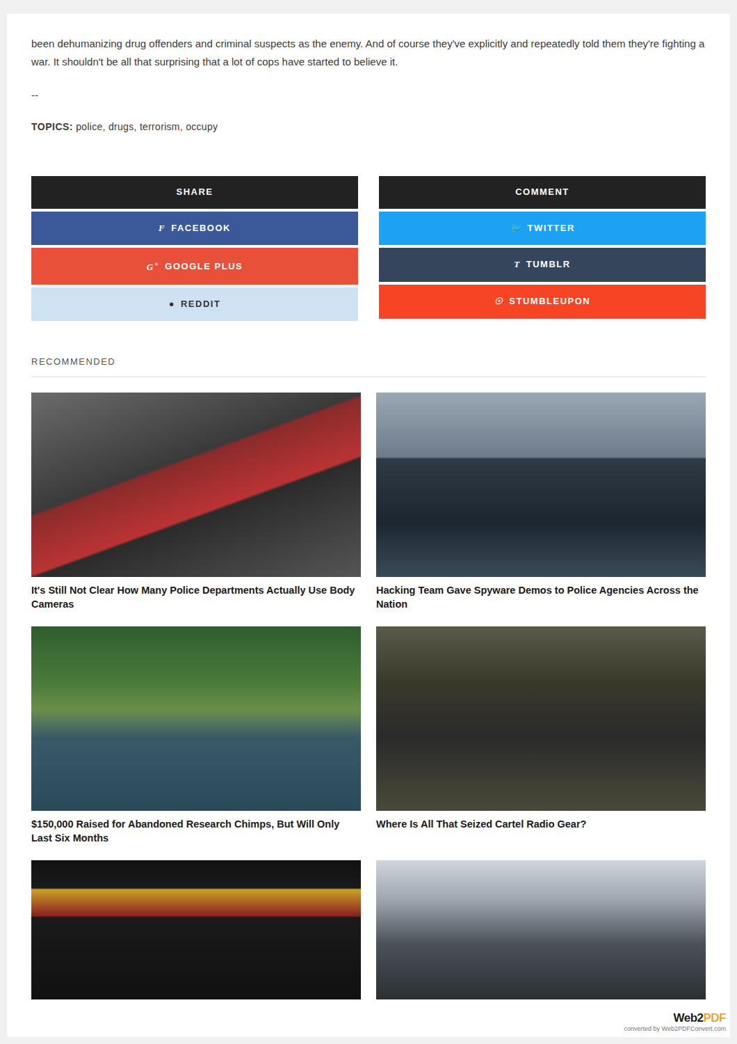been dehumanizing drug offenders and criminal suspects as the enemy. And of course they've explicitly and repeatedly told them they're fighting a war. It shouldn't be all that surprising that a lot of cops have started to believe it.
--
TOPICS: police, drugs, terrorism, occupy
Share
f Facebook g+Google Plus ●Reddit
Comment
🐦Twitter t Tumblr ☉StumbleUpon
Recommended
It's Still Not Clear How Many Police Departments Actually Use Body Cameras
Hacking Team Gave Spyware Demos to Police Agencies Across the Nation
$150,000 Raised for Abandoned Research Chimps, But Will Only Last Six Months
Where Is All That Seized Cartel Radio Gear?
Web2PDF
converted by Web2PDFConvert.com